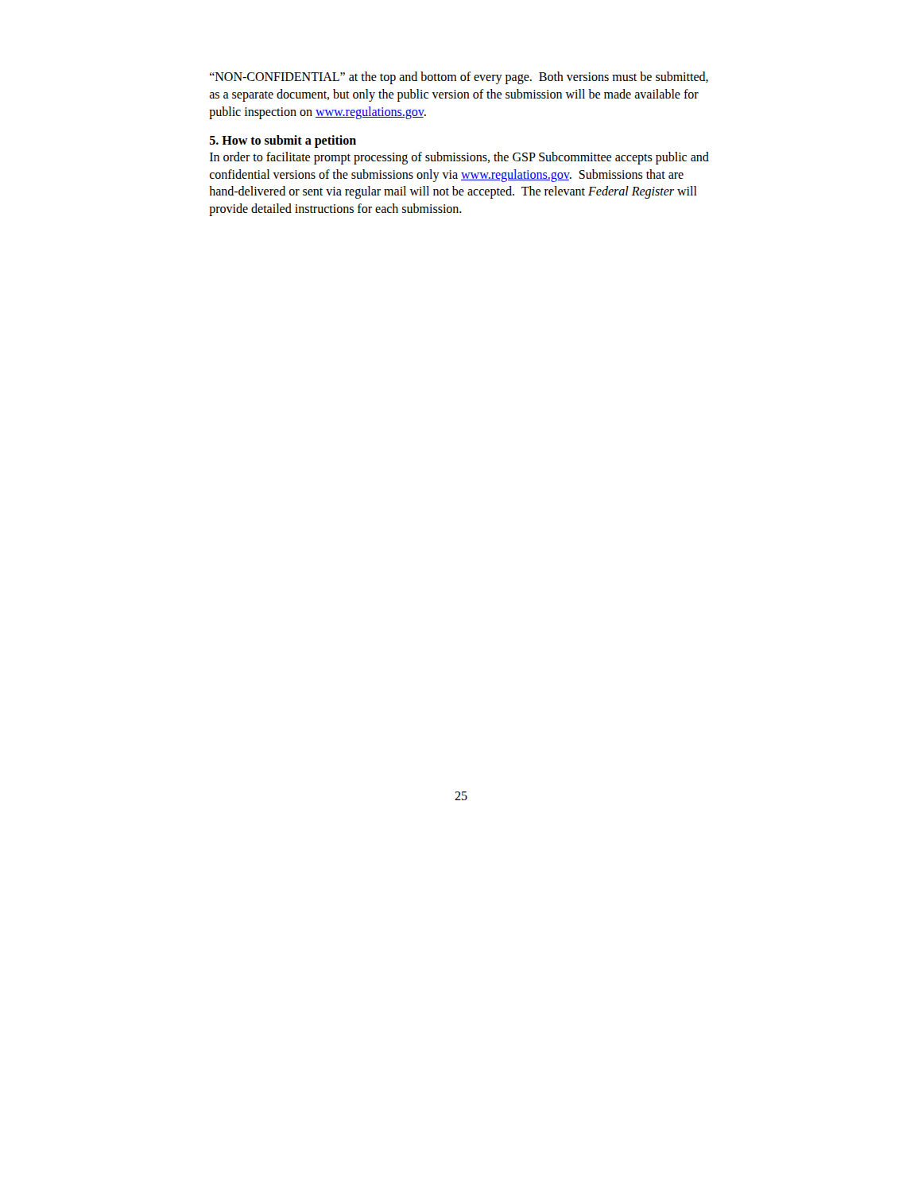“NON-CONFIDENTIAL” at the top and bottom of every page. Both versions must be submitted, as a separate document, but only the public version of the submission will be made available for public inspection on www.regulations.gov.
5. How to submit a petition
In order to facilitate prompt processing of submissions, the GSP Subcommittee accepts public and confidential versions of the submissions only via www.regulations.gov. Submissions that are hand-delivered or sent via regular mail will not be accepted. The relevant Federal Register will provide detailed instructions for each submission.
25